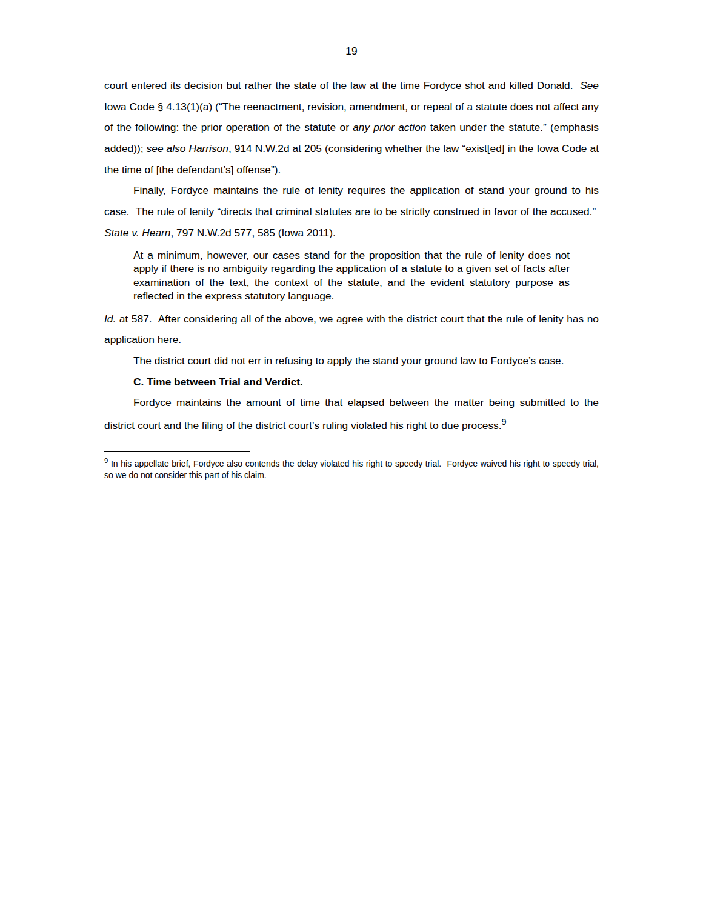19
court entered its decision but rather the state of the law at the time Fordyce shot and killed Donald. See Iowa Code § 4.13(1)(a) (“The reenactment, revision, amendment, or repeal of a statute does not affect any of the following: the prior operation of the statute or any prior action taken under the statute.” (emphasis added)); see also Harrison, 914 N.W.2d at 205 (considering whether the law “exist[ed] in the Iowa Code at the time of [the defendant’s] offense”).
Finally, Fordyce maintains the rule of lenity requires the application of stand your ground to his case. The rule of lenity “directs that criminal statutes are to be strictly construed in favor of the accused.” State v. Hearn, 797 N.W.2d 577, 585 (Iowa 2011).
At a minimum, however, our cases stand for the proposition that the rule of lenity does not apply if there is no ambiguity regarding the application of a statute to a given set of facts after examination of the text, the context of the statute, and the evident statutory purpose as reflected in the express statutory language.
Id. at 587. After considering all of the above, we agree with the district court that the rule of lenity has no application here.
The district court did not err in refusing to apply the stand your ground law to Fordyce’s case.
C. Time between Trial and Verdict.
Fordyce maintains the amount of time that elapsed between the matter being submitted to the district court and the filing of the district court’s ruling violated his right to due process.9
9 In his appellate brief, Fordyce also contends the delay violated his right to speedy trial. Fordyce waived his right to speedy trial, so we do not consider this part of his claim.